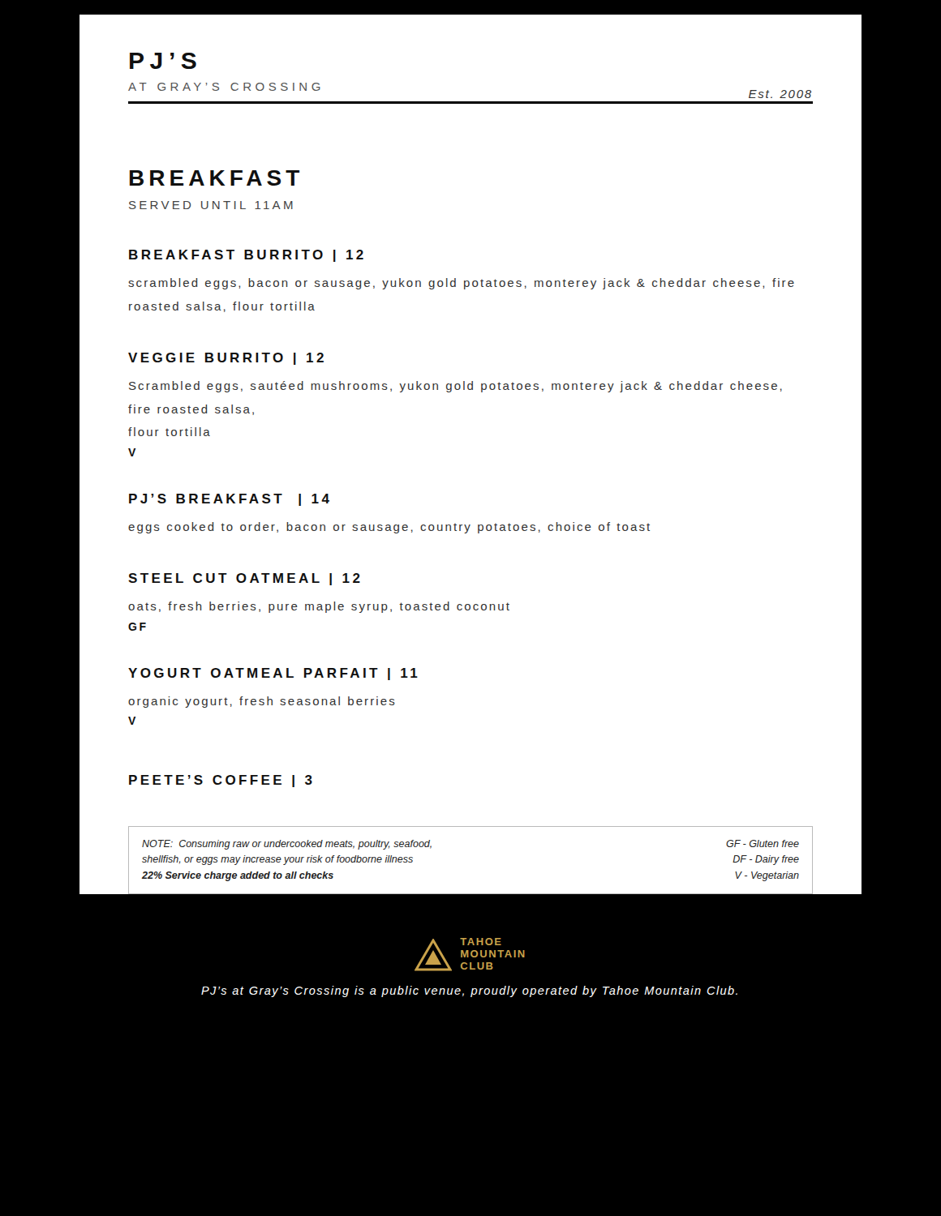PJ’S
AT GRAY’S CROSSING
Est. 2008
BREAKFAST
SERVED UNTIL 11AM
BREAKFAST BURRITO | 12
scrambled eggs, bacon or sausage, yukon gold potatoes, monterey jack & cheddar cheese, fire roasted salsa, flour tortilla
VEGGIE BURRITO | 12
Scrambled eggs, sautéed mushrooms, yukon gold potatoes, monterey jack & cheddar cheese, fire roasted salsa,
flour tortilla
V
PJ’S BREAKFAST | 14
eggs cooked to order, bacon or sausage, country potatoes, choice of toast
STEEL CUT OATMEAL | 12
oats, fresh berries, pure maple syrup, toasted coconut
GF
YOGURT OATMEAL PARFAIT | 11
organic yogurt, fresh seasonal berries
V
PEETE’S COFFEE | 3
NOTE: Consuming raw or undercooked meats, poultry, seafood,
shellfish, or eggs may increase your risk of foodborne illness
22% Service charge added to all checks
GF - Gluten free
DF - Dairy free
V - Vegetarian
TAHOE
MOUNTAIN
CLUB
PJ’s at Gray’s Crossing is a public venue, proudly operated by Tahoe Mountain Club.